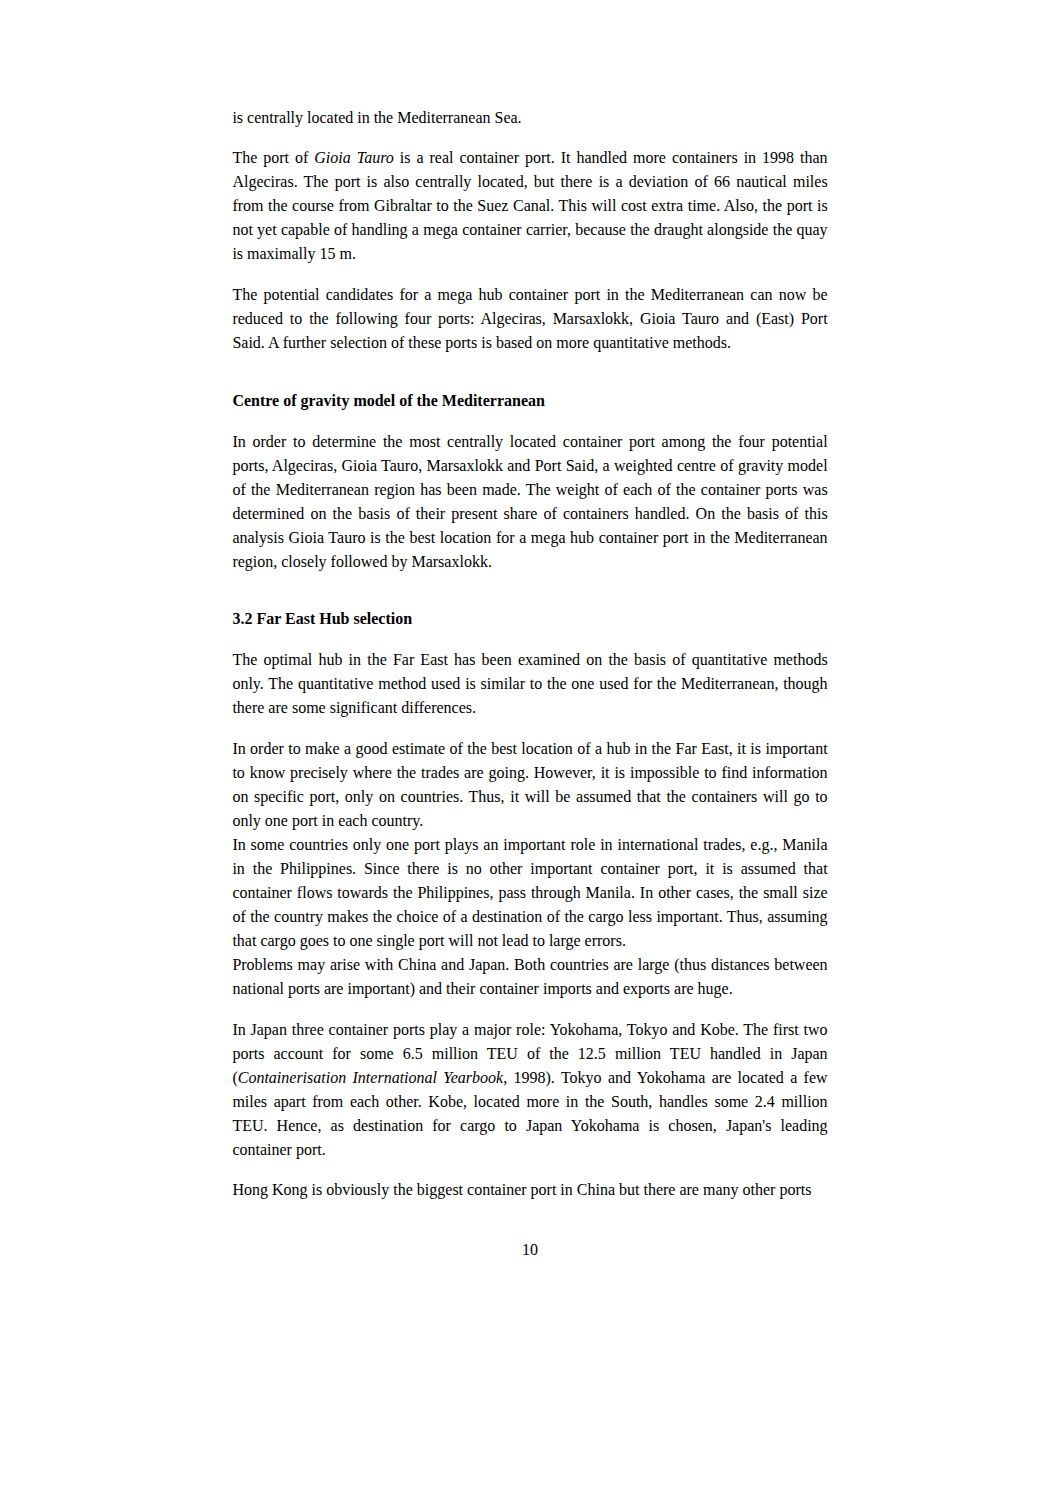is centrally located in the Mediterranean Sea.
The port of Gioia Tauro is a real container port. It handled more containers in 1998 than Algeciras. The port is also centrally located, but there is a deviation of 66 nautical miles from the course from Gibraltar to the Suez Canal. This will cost extra time. Also, the port is not yet capable of handling a mega container carrier, because the draught alongside the quay is maximally 15 m.
The potential candidates for a mega hub container port in the Mediterranean can now be reduced to the following four ports: Algeciras, Marsaxlokk, Gioia Tauro and (East) Port Said. A further selection of these ports is based on more quantitative methods.
Centre of gravity model of the Mediterranean
In order to determine the most centrally located container port among the four potential ports, Algeciras, Gioia Tauro, Marsaxlokk and Port Said, a weighted centre of gravity model of the Mediterranean region has been made. The weight of each of the container ports was determined on the basis of their present share of containers handled. On the basis of this analysis Gioia Tauro is the best location for a mega hub container port in the Mediterranean region, closely followed by Marsaxlokk.
3.2 Far East Hub selection
The optimal hub in the Far East has been examined on the basis of quantitative methods only. The quantitative method used is similar to the one used for the Mediterranean, though there are some significant differences.
In order to make a good estimate of the best location of a hub in the Far East, it is important to know precisely where the trades are going. However, it is impossible to find information on specific port, only on countries. Thus, it will be assumed that the containers will go to only one port in each country.
In some countries only one port plays an important role in international trades, e.g., Manila in the Philippines. Since there is no other important container port, it is assumed that container flows towards the Philippines, pass through Manila. In other cases, the small size of the country makes the choice of a destination of the cargo less important. Thus, assuming that cargo goes to one single port will not lead to large errors.
Problems may arise with China and Japan. Both countries are large (thus distances between national ports are important) and their container imports and exports are huge.
In Japan three container ports play a major role: Yokohama, Tokyo and Kobe. The first two ports account for some 6.5 million TEU of the 12.5 million TEU handled in Japan (Containerisation International Yearbook, 1998). Tokyo and Yokohama are located a few miles apart from each other. Kobe, located more in the South, handles some 2.4 million TEU. Hence, as destination for cargo to Japan Yokohama is chosen, Japan's leading container port.
Hong Kong is obviously the biggest container port in China but there are many other ports
10